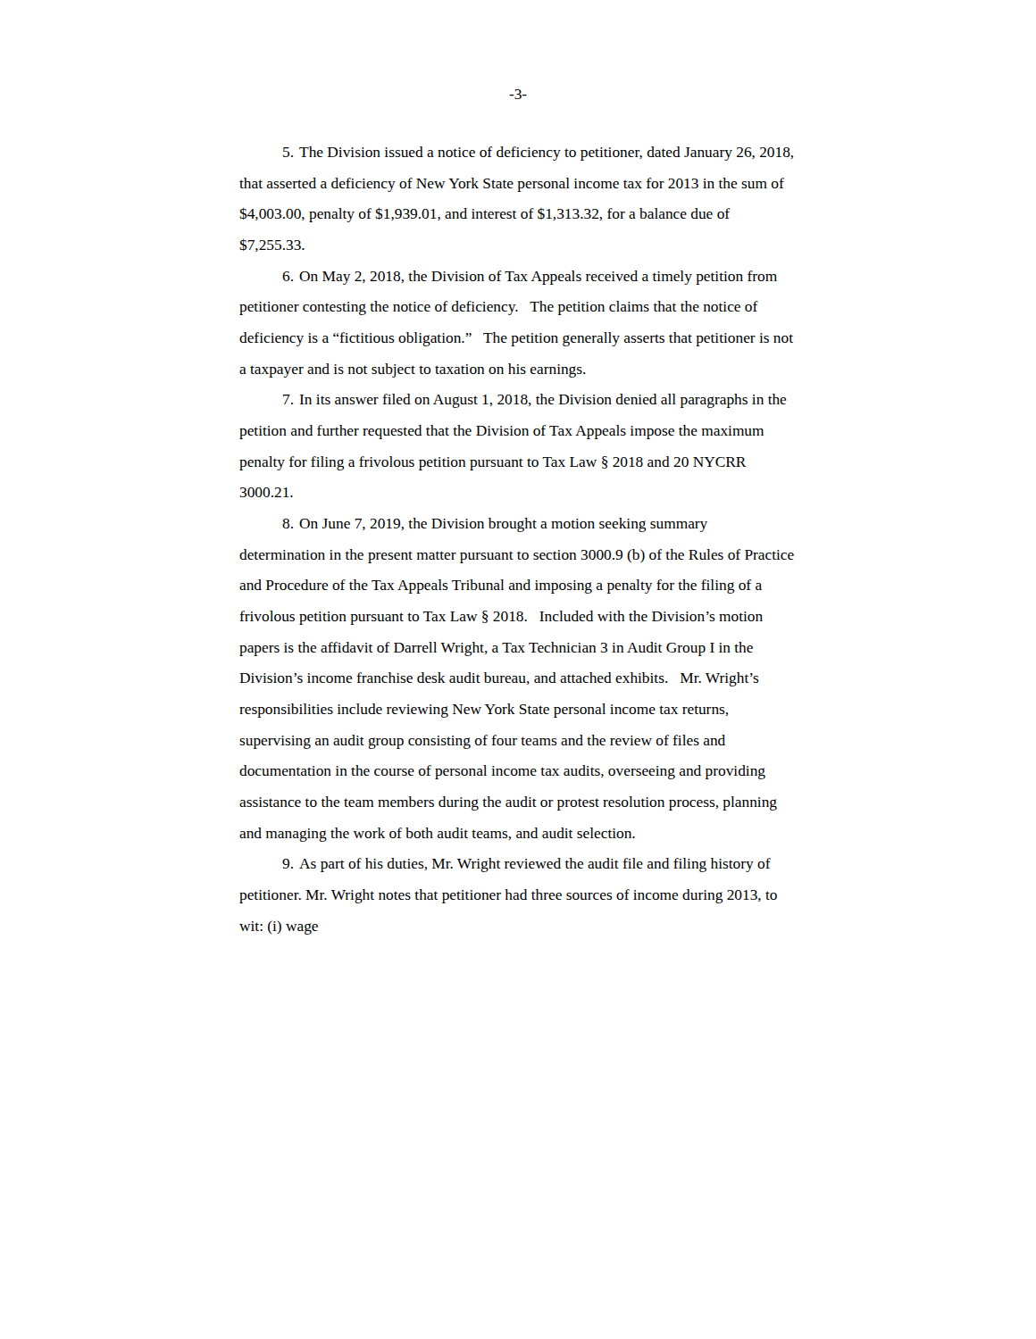-3-
5. The Division issued a notice of deficiency to petitioner, dated January 26, 2018, that asserted a deficiency of New York State personal income tax for 2013 in the sum of $4,003.00, penalty of $1,939.01, and interest of $1,313.32, for a balance due of $7,255.33.
6. On May 2, 2018, the Division of Tax Appeals received a timely petition from petitioner contesting the notice of deficiency. The petition claims that the notice of deficiency is a “fictitious obligation.” The petition generally asserts that petitioner is not a taxpayer and is not subject to taxation on his earnings.
7. In its answer filed on August 1, 2018, the Division denied all paragraphs in the petition and further requested that the Division of Tax Appeals impose the maximum penalty for filing a frivolous petition pursuant to Tax Law § 2018 and 20 NYCRR 3000.21.
8. On June 7, 2019, the Division brought a motion seeking summary determination in the present matter pursuant to section 3000.9 (b) of the Rules of Practice and Procedure of the Tax Appeals Tribunal and imposing a penalty for the filing of a frivolous petition pursuant to Tax Law § 2018. Included with the Division’s motion papers is the affidavit of Darrell Wright, a Tax Technician 3 in Audit Group I in the Division’s income franchise desk audit bureau, and attached exhibits. Mr. Wright’s responsibilities include reviewing New York State personal income tax returns, supervising an audit group consisting of four teams and the review of files and documentation in the course of personal income tax audits, overseeing and providing assistance to the team members during the audit or protest resolution process, planning and managing the work of both audit teams, and audit selection.
9. As part of his duties, Mr. Wright reviewed the audit file and filing history of petitioner. Mr. Wright notes that petitioner had three sources of income during 2013, to wit: (i) wage